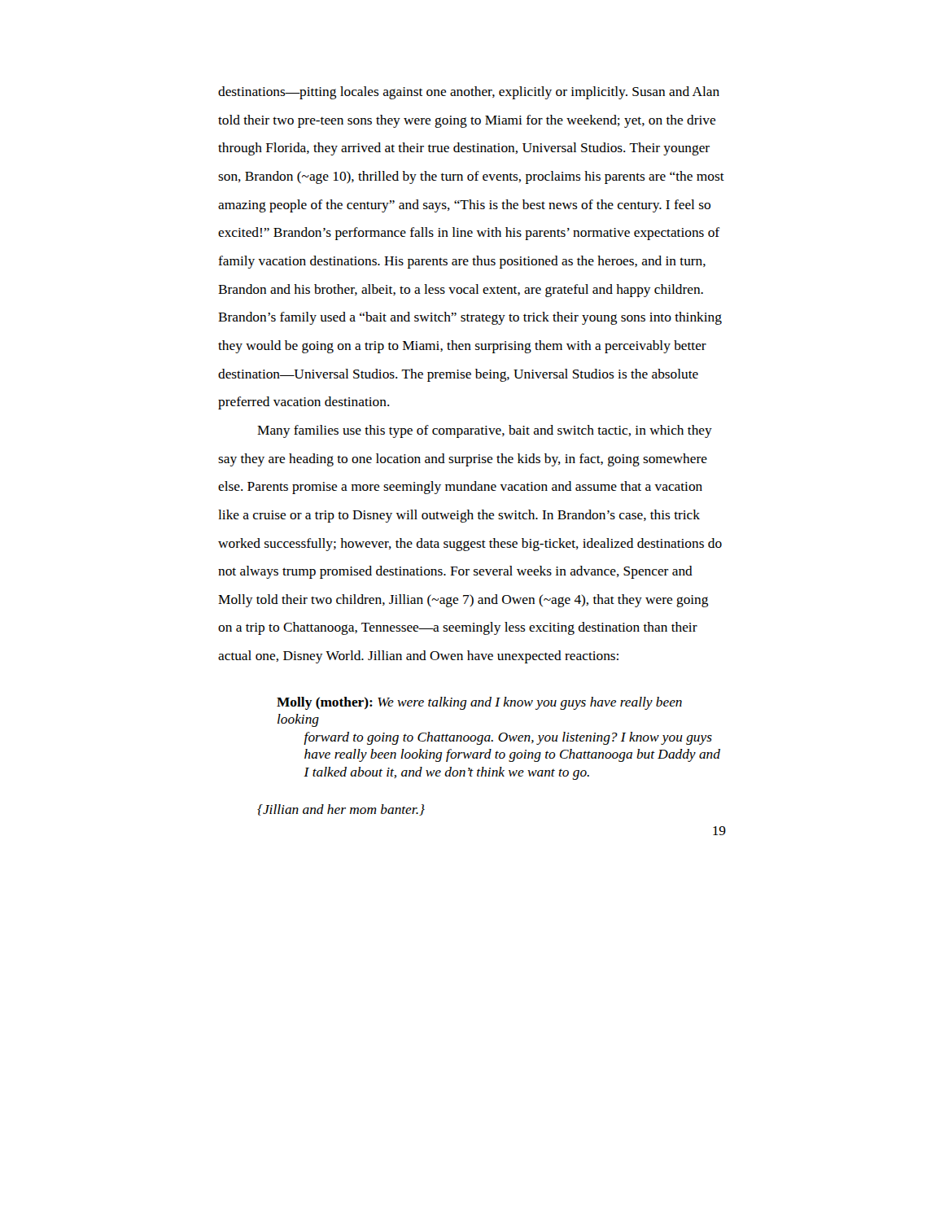destinations—pitting locales against one another, explicitly or implicitly. Susan and Alan told their two pre-teen sons they were going to Miami for the weekend; yet, on the drive through Florida, they arrived at their true destination, Universal Studios. Their younger son, Brandon (~age 10), thrilled by the turn of events, proclaims his parents are “the most amazing people of the century” and says, “This is the best news of the century. I feel so excited!” Brandon’s performance falls in line with his parents’ normative expectations of family vacation destinations. His parents are thus positioned as the heroes, and in turn, Brandon and his brother, albeit, to a less vocal extent, are grateful and happy children. Brandon’s family used a “bait and switch” strategy to trick their young sons into thinking they would be going on a trip to Miami, then surprising them with a perceivably better destination—Universal Studios. The premise being, Universal Studios is the absolute preferred vacation destination.
Many families use this type of comparative, bait and switch tactic, in which they say they are heading to one location and surprise the kids by, in fact, going somewhere else. Parents promise a more seemingly mundane vacation and assume that a vacation like a cruise or a trip to Disney will outweigh the switch. In Brandon’s case, this trick worked successfully; however, the data suggest these big-ticket, idealized destinations do not always trump promised destinations. For several weeks in advance, Spencer and Molly told their two children, Jillian (~age 7) and Owen (~age 4), that they were going on a trip to Chattanooga, Tennessee—a seemingly less exciting destination than their actual one, Disney World. Jillian and Owen have unexpected reactions:
Molly (mother): We were talking and I know you guys have really been looking forward to going to Chattanooga. Owen, you listening? I know you guys have really been looking forward to going to Chattanooga but Daddy and I talked about it, and we don’t think we want to go.
{Jillian and her mom banter.}
19